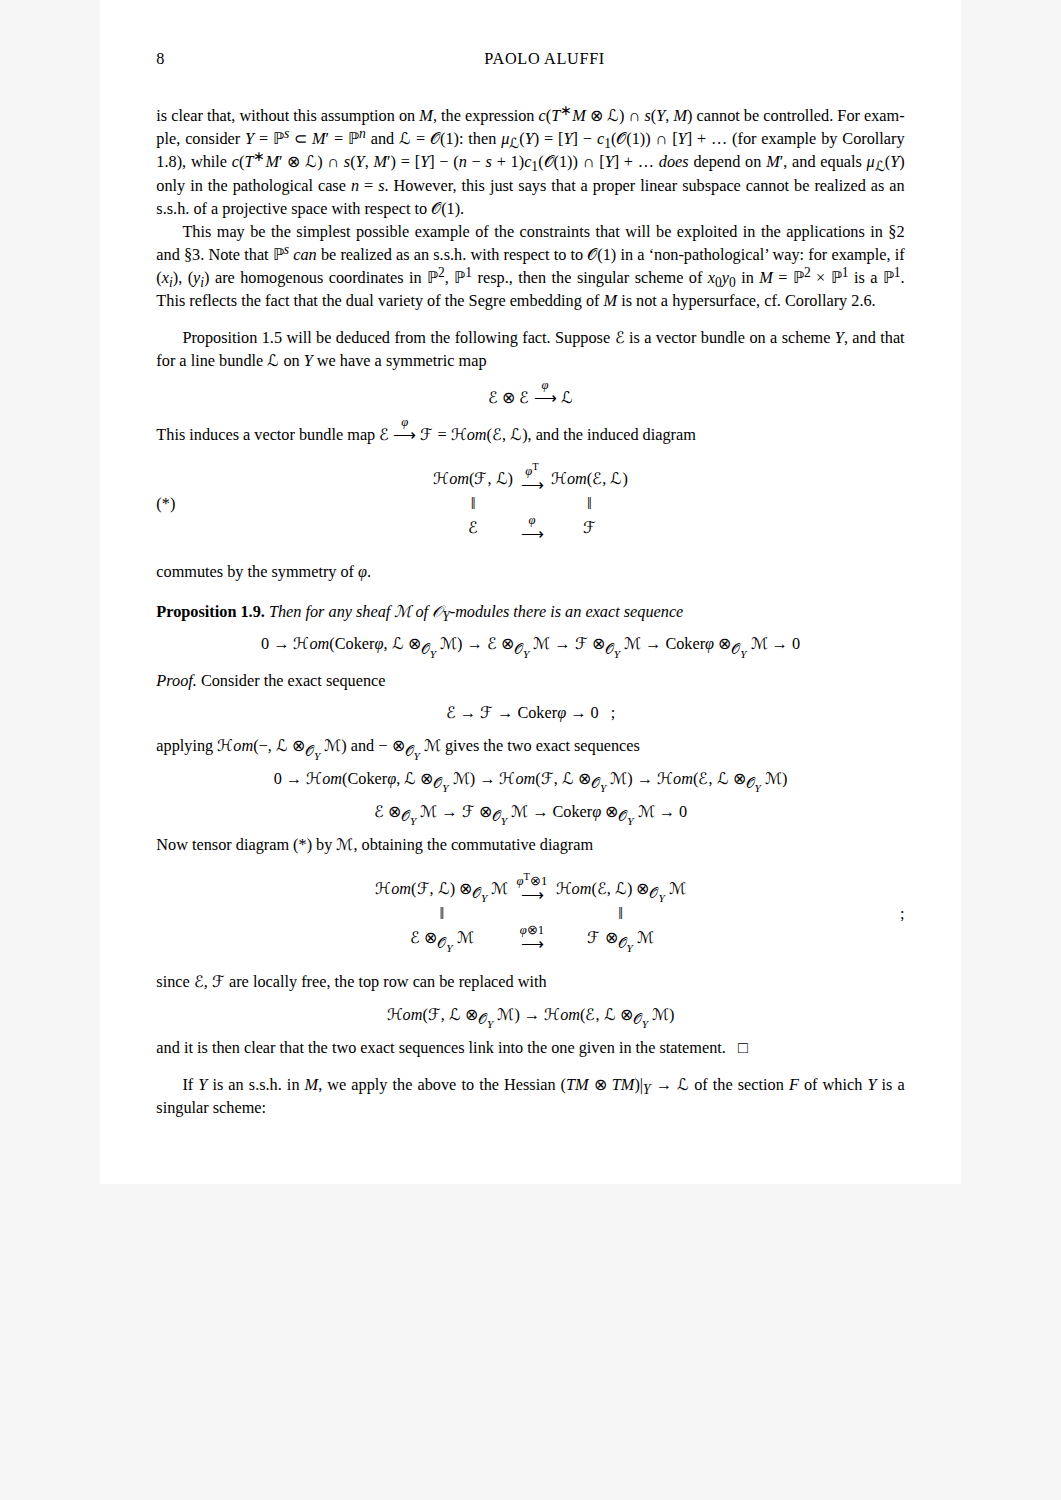8 PAOLO ALUFFI
is clear that, without this assumption on M, the expression c(T∗M ⊗ ℒ) ∩ s(Y, M) cannot be controlled. For example, consider Y = ℙs ⊂ M′ = ℙn and ℒ = 𝒪(1): then μℒ(Y) = [Y] − c1(𝒪(1)) ∩ [Y] + … (for example by Corollary 1.8), while c(T∗M′ ⊗ ℒ) ∩ s(Y, M′) = [Y] − (n − s + 1)c1(𝒪(1)) ∩ [Y] + … does depend on M′, and equals μℒ(Y) only in the pathological case n = s. However, this just says that a proper linear subspace cannot be realized as an s.s.h. of a projective space with respect to 𝒪(1).
This may be the simplest possible example of the constraints that will be exploited in the applications in §2 and §3. Note that ℙs can be realized as an s.s.h. with respect to to 𝒪(1) in a ‘non-pathological’ way: for example, if (xi), (yi) are homogenous coordinates in ℙ2, ℙ1 resp., then the singular scheme of x0y0 in M = ℙ2 × ℙ1 is a ℙ1. This reflects the fact that the dual variety of the Segre embedding of M is not a hypersurface, cf. Corollary 2.6.
Proposition 1.5 will be deduced from the following fact. Suppose ℰ is a vector bundle on a scheme Y, and that for a line bundle ℒ on Y we have a symmetric map
ℰ ⊗ ℰ φ⟶ ℒ
This induces a vector bundle map ℰ φ⟶ ℱ = ℋom(ℰ, ℒ), and the induced diagram
(*)
| ℋ om ( ℱ , ℒ ) | φ T ⟶ | ℋ om ( ℰ , ℒ ) |
| ‖ | | ‖ |
| ℰ | φ ⟶ | ℱ |
commutes by the symmetry of φ.
Proposition 1.9. Then for any sheaf ℳ of 𝒪Y-modules there is an exact sequence
0 → ℋom(Coker φ, ℒ ⊗𝒪Y ℳ) → ℰ ⊗𝒪Y ℳ → ℱ ⊗𝒪Y ℳ → Coker φ ⊗𝒪Y ℳ → 0
Proof. Consider the exact sequence
ℰ → ℱ → Coker φ → 0 ;
applying ℋom(−, ℒ ⊗𝒪Y ℳ) and − ⊗𝒪Y ℳ gives the two exact sequences
0 → ℋom(Coker φ, ℒ ⊗𝒪Y ℳ) → ℋom(ℱ, ℒ ⊗𝒪Y ℳ) → ℋom(ℰ, ℒ ⊗𝒪Y ℳ)
ℰ ⊗𝒪Y ℳ → ℱ ⊗𝒪Y ℳ → Coker φ ⊗𝒪Y ℳ → 0
Now tensor diagram (*) by ℳ, obtaining the commutative diagram
| ℋ om ( ℱ , ℒ ) ⊗ 𝒪 Y ℳ | φ T ⊗1 ⟶ | ℋ om ( ℰ , ℒ ) ⊗ 𝒪 Y ℳ |
| ‖ | | ‖ |
| ℰ ⊗ 𝒪 Y ℳ | φ ⊗1 ⟶ | ℱ ⊗ 𝒪 Y ℳ |
;
since ℰ, ℱ are locally free, the top row can be replaced with
ℋom(ℱ, ℒ ⊗𝒪Y ℳ) → ℋom(ℰ, ℒ ⊗𝒪Y ℳ)
and it is then clear that the two exact sequences link into the one given in the statement. □
If Y is an s.s.h. in M, we apply the above to the Hessian (TM ⊗ TM)|Y → ℒ of the section F of which Y is a singular scheme: